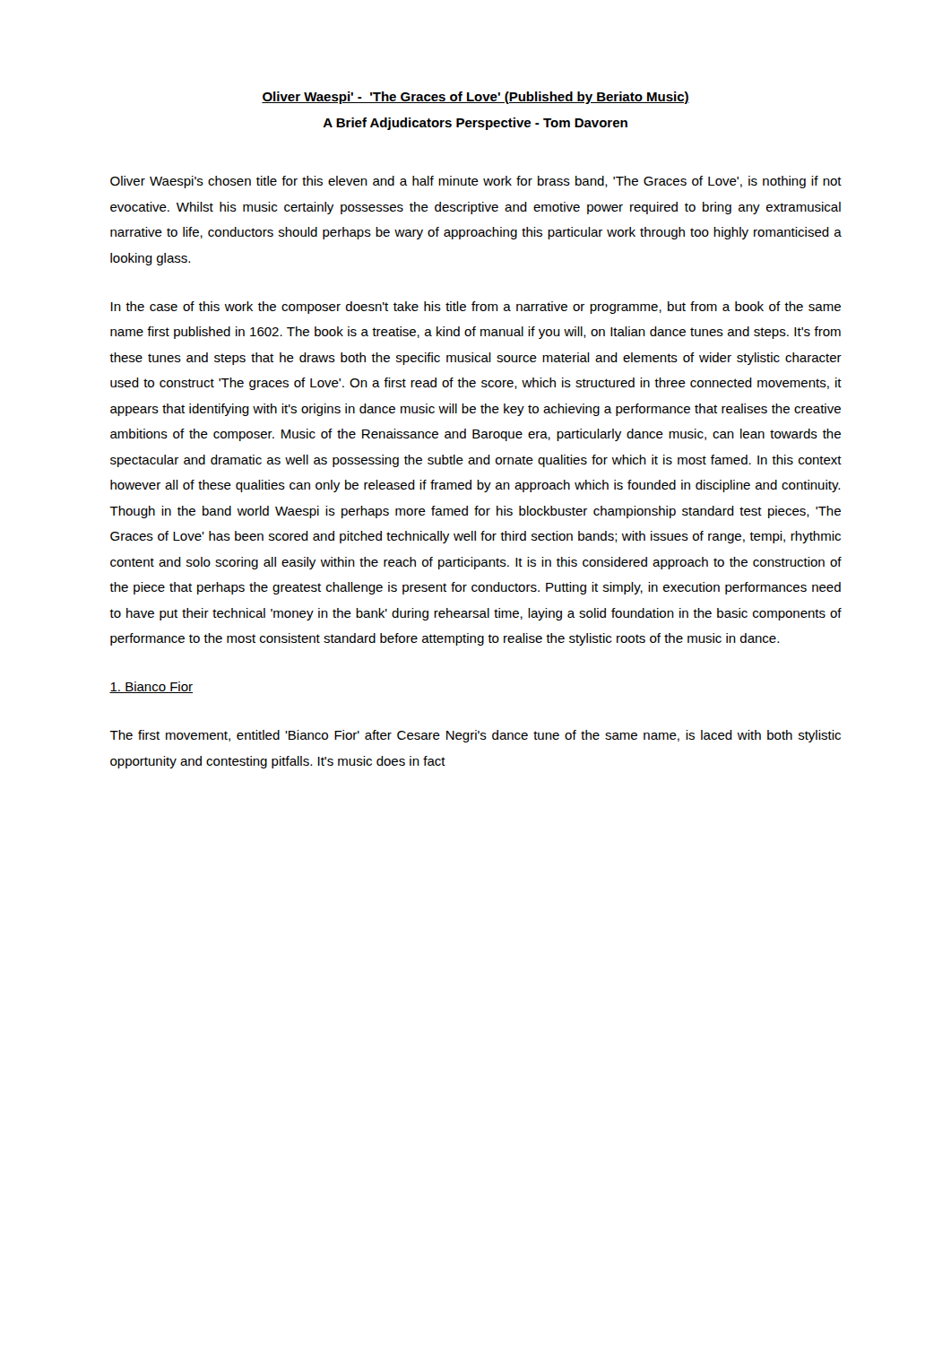Oliver Waespi' - 'The Graces of Love' (Published by Beriato Music)
A Brief Adjudicators Perspective - Tom Davoren
Oliver Waespi's chosen title for this eleven and a half minute work for brass band, 'The Graces of Love', is nothing if not evocative. Whilst his music certainly possesses the descriptive and emotive power required to bring any extramusical narrative to life, conductors should perhaps be wary of approaching this particular work through too highly romanticised a looking glass.
In the case of this work the composer doesn't take his title from a narrative or programme, but from a book of the same name first published in 1602. The book is a treatise, a kind of manual if you will, on Italian dance tunes and steps. It's from these tunes and steps that he draws both the specific musical source material and elements of wider stylistic character used to construct 'The graces of Love'. On a first read of the score, which is structured in three connected movements, it appears that identifying with it's origins in dance music will be the key to achieving a performance that realises the creative ambitions of the composer. Music of the Renaissance and Baroque era, particularly dance music, can lean towards the spectacular and dramatic as well as possessing the subtle and ornate qualities for which it is most famed. In this context however all of these qualities can only be released if framed by an approach which is founded in discipline and continuity. Though in the band world Waespi is perhaps more famed for his blockbuster championship standard test pieces, 'The Graces of Love' has been scored and pitched technically well for third section bands; with issues of range, tempi, rhythmic content and solo scoring all easily within the reach of participants. It is in this considered approach to the construction of the piece that perhaps the greatest challenge is present for conductors. Putting it simply, in execution performances need to have put their technical 'money in the bank' during rehearsal time, laying a solid foundation in the basic components of performance to the most consistent standard before attempting to realise the stylistic roots of the music in dance.
1. Bianco Fior
The first movement, entitled 'Bianco Fior' after Cesare Negri's dance tune of the same name, is laced with both stylistic opportunity and contesting pitfalls. It's music does in fact